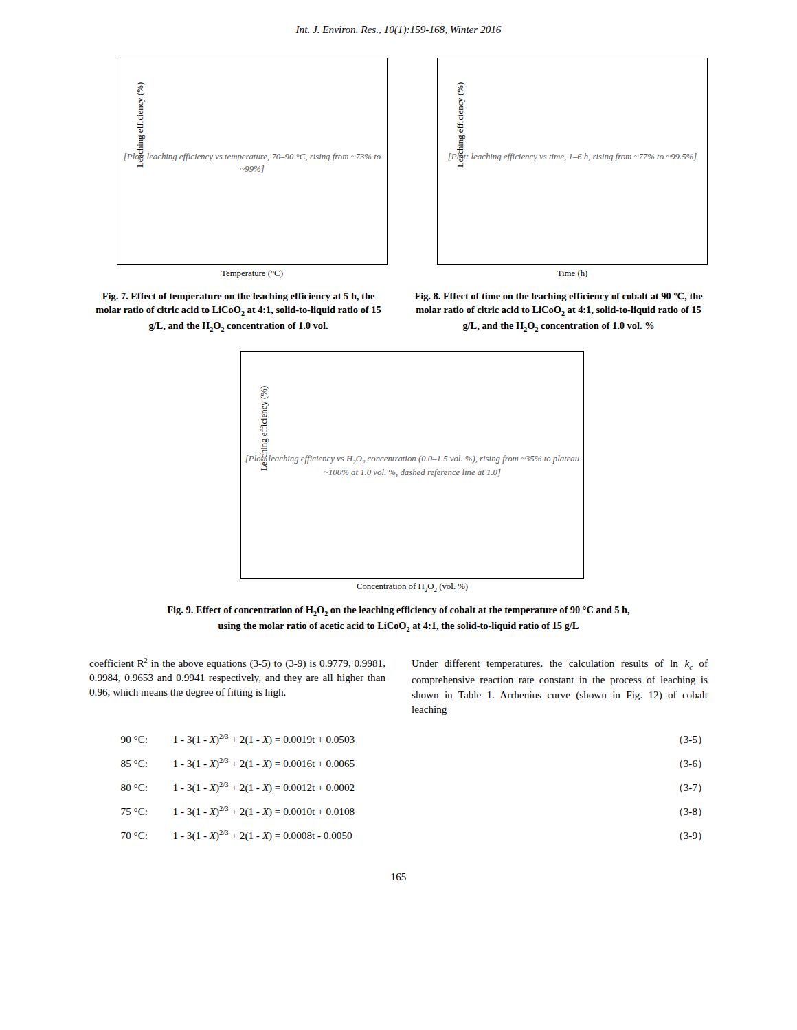Int. J. Environ. Res., 10(1):159-168, Winter 2016
Leaching efficiency (%) [Plot: leaching efficiency vs temperature, 70–90 °C, rising from ~73% to ~99%] Temperature (°C)
Fig. 7. Effect of temperature on the leaching efficiency at 5 h, the molar ratio of citric acid to LiCoO2 at 4:1, solid-to-liquid ratio of 15 g/L, and the H2O2 concentration of 1.0 vol.
Leaching efficiency (%) [Plot: leaching efficiency vs time, 1–6 h, rising from ~77% to ~99.5%] Time (h)
Fig. 8. Effect of time on the leaching efficiency of cobalt at 90 ℃, the molar ratio of citric acid to LiCoO2 at 4:1, solid-to-liquid ratio of 15 g/L, and the H2O2 concentration of 1.0 vol. %
Leaching efficiency (%) [Plot: leaching efficiency vs H2O2 concentration (0.0–1.5 vol. %), rising from ~35% to plateau ~100% at 1.0 vol. %, dashed reference line at 1.0] Concentration of H2O2 (vol. %)
Fig. 9. Effect of concentration of H2O2 on the leaching efficiency of cobalt at the temperature of 90 °C and 5 h, using the molar ratio of acetic acid to LiCoO2 at 4:1, the solid-to-liquid ratio of 15 g/L
coefficient R2 in the above equations (3-5) to (3-9) is 0.9779, 0.9981, 0.9984, 0.9653 and 0.9941 respectively, and they are all higher than 0.96, which means the degree of fitting is high.
Under different temperatures, the calculation results of ln kc of comprehensive reaction rate constant in the process of leaching is shown in Table 1. Arrhenius curve (shown in Fig. 12) of cobalt leaching
90 °C: 1 - 3(1 - X)2/3 + 2(1 - X) = 0.0019t + 0.0503 （3-5）
85 °C: 1 - 3(1 - X)2/3 + 2(1 - X) = 0.0016t + 0.0065 （3-6）
80 °C: 1 - 3(1 - X)2/3 + 2(1 - X) = 0.0012t + 0.0002 （3-7）
75 °C: 1 - 3(1 - X)2/3 + 2(1 - X) = 0.0010t + 0.0108 （3-8）
70 °C: 1 - 3(1 - X)2/3 + 2(1 - X) = 0.0008t - 0.0050 （3-9）
165